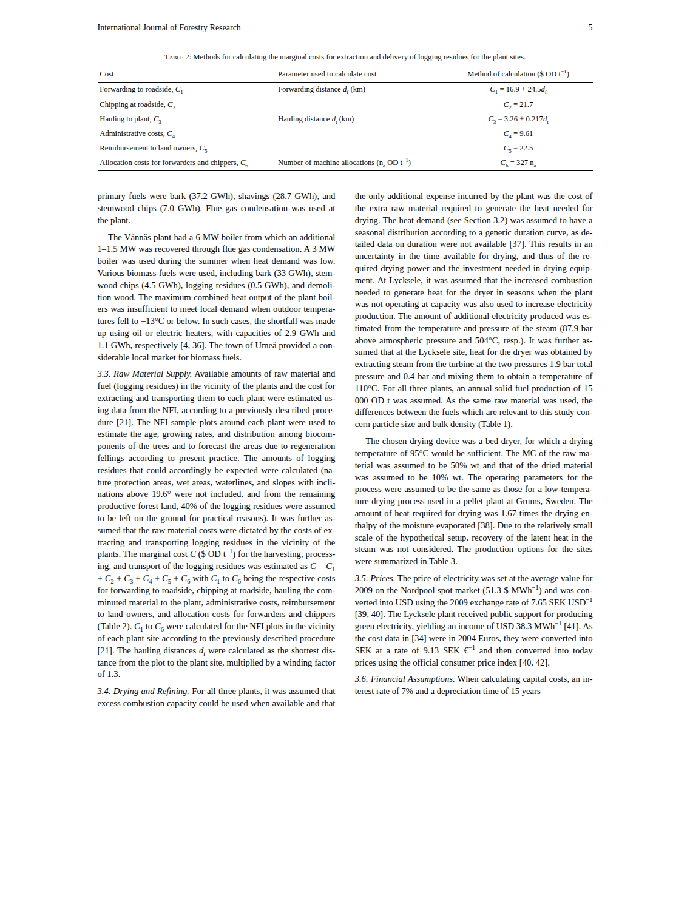International Journal of Forestry Research 5
Table 2: Methods for calculating the marginal costs for extraction and delivery of logging residues for the plant sites.
| Cost | Parameter used to calculate cost | Method of calculation ($ OD t −1 ) |
| --- | --- | --- |
| Forwarding to roadside, C 1 | Forwarding distance d f (km) | C 1 = 16.9 + 24.5 d f |
| Chipping at roadside, C 2 | | C 2 = 21.7 |
| Hauling to plant, C 3 | Hauling distance d t (km) | C 3 = 3.26 + 0.217 d t |
| Administrative costs, C 4 | | C 4 = 9.61 |
| Reimbursement to land owners, C 5 | | C 5 = 22.5 |
| Allocation costs for forwarders and chippers, C 6 | Number of machine allocations (n a OD t −1 ) | C 6 = 327 n a |
primary fuels were bark (37.2 GWh), shavings (28.7 GWh), and stemwood chips (7.0 GWh). Flue gas condensation was used at the plant.
The Vännäs plant had a 6 MW boiler from which an additional 1–1.5 MW was recovered through flue gas condensation. A 3 MW boiler was used during the summer when heat demand was low. Various biomass fuels were used, including bark (33 GWh), stemwood chips (4.5 GWh), logging residues (0.5 GWh), and demolition wood. The maximum combined heat output of the plant boilers was insufficient to meet local demand when outdoor temperatures fell to −13°C or below. In such cases, the shortfall was made up using oil or electric heaters, with capacities of 2.9 GWh and 1.1 GWh, respectively [4, 36]. The town of Umeå provided a considerable local market for biomass fuels.
3.3. Raw Material Supply.
Available amounts of raw material and fuel (logging residues) in the vicinity of the plants and the cost for extracting and transporting them to each plant were estimated using data from the NFI, according to a previously described procedure [21]. The NFI sample plots around each plant were used to estimate the age, growing rates, and distribution among biocomponents of the trees and to forecast the areas due to regeneration fellings according to present practice. The amounts of logging residues that could accordingly be expected were calculated (nature protection areas, wet areas, waterlines, and slopes with inclinations above 19.6° were not included, and from the remaining productive forest land, 40% of the logging residues were assumed to be left on the ground for practical reasons). It was further assumed that the raw material costs were dictated by the costs of extracting and transporting logging residues in the vicinity of the plants. The marginal cost C ($ OD t−1) for the harvesting, processing, and transport of the logging residues was estimated as C = C1 + C2 + C3 + C4 + C5 + C6 with C1 to C6 being the respective costs for forwarding to roadside, chipping at roadside, hauling the comminuted material to the plant, administrative costs, reimbursement to land owners, and allocation costs for forwarders and chippers (Table 2). C1 to C6 were calculated for the NFI plots in the vicinity of each plant site according to the previously described procedure [21]. The hauling distances dt were calculated as the shortest distance from the plot to the plant site, multiplied by a winding factor of 1.3.
3.4. Drying and Refining.
For all three plants, it was assumed that excess combustion capacity could be used when available and that the only additional expense incurred by the plant was the cost of the extra raw material required to generate the heat needed for drying. The heat demand (see Section 3.2) was assumed to have a seasonal distribution according to a generic duration curve, as detailed data on duration were not available [37]. This results in an uncertainty in the time available for drying, and thus of the required drying power and the investment needed in drying equipment. At Lycksele, it was assumed that the increased combustion needed to generate heat for the dryer in seasons when the plant was not operating at capacity was also used to increase electricity production. The amount of additional electricity produced was estimated from the temperature and pressure of the steam (87.9 bar above atmospheric pressure and 504°C, resp.). It was further assumed that at the Lycksele site, heat for the dryer was obtained by extracting steam from the turbine at the two pressures 1.9 bar total pressure and 0.4 bar and mixing them to obtain a temperature of 110°C. For all three plants, an annual solid fuel production of 15 000 OD t was assumed. As the same raw material was used, the differences between the fuels which are relevant to this study concern particle size and bulk density (Table 1).
The chosen drying device was a bed dryer, for which a drying temperature of 95°C would be sufficient. The MC of the raw material was assumed to be 50% wt and that of the dried material was assumed to be 10% wt. The operating parameters for the process were assumed to be the same as those for a low-temperature drying process used in a pellet plant at Grums, Sweden. The amount of heat required for drying was 1.67 times the drying enthalpy of the moisture evaporated [38]. Due to the relatively small scale of the hypothetical setup, recovery of the latent heat in the steam was not considered. The production options for the sites were summarized in Table 3.
3.5. Prices.
The price of electricity was set at the average value for 2009 on the Nordpool spot market (51.3 $ MWh−1) and was converted into USD using the 2009 exchange rate of 7.65 SEK USD−1 [39, 40]. The Lycksele plant received public support for producing green electricity, yielding an income of USD 38.3 MWh−1 [41]. As the cost data in [34] were in 2004 Euros, they were converted into SEK at a rate of 9.13 SEK €−1 and then converted into today prices using the official consumer price index [40, 42].
3.6. Financial Assumptions.
When calculating capital costs, an interest rate of 7% and a depreciation time of 15 years